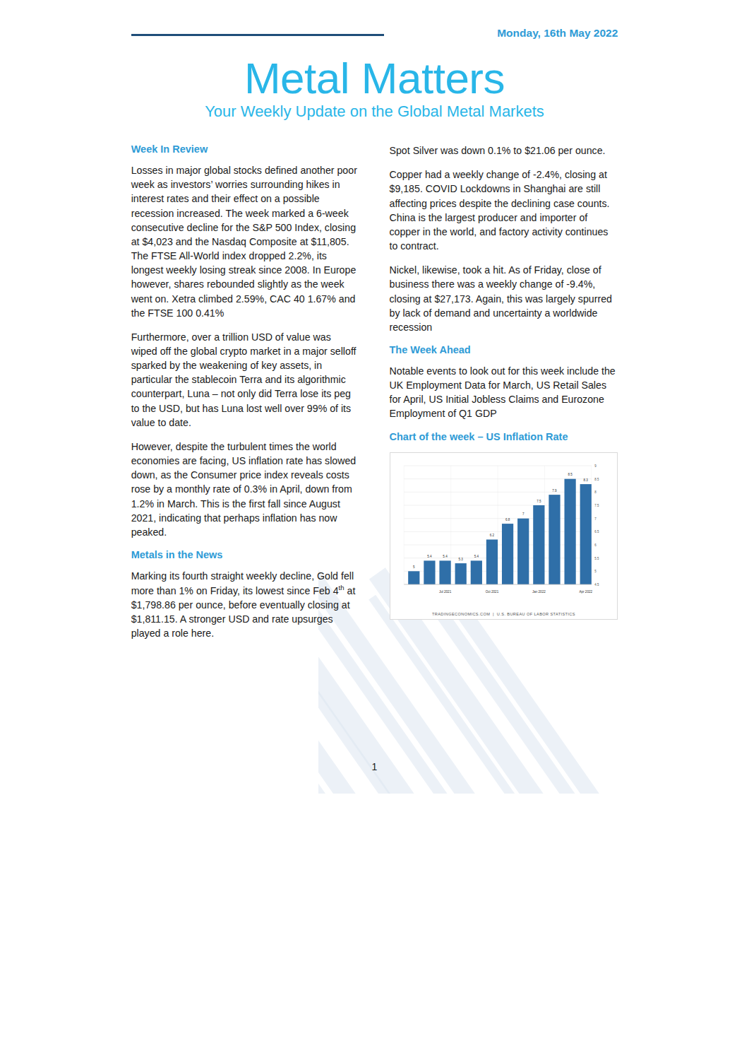Monday, 16th May 2022
Metal Matters
Your Weekly Update on the Global Metal Markets
Week In Review
Losses in major global stocks defined another poor week as investors’ worries surrounding hikes in interest rates and their effect on a possible recession increased. The week marked a 6-week consecutive decline for the S&P 500 Index, closing at $4,023 and the Nasdaq Composite at $11,805. The FTSE All-World index dropped 2.2%, its longest weekly losing streak since 2008. In Europe however, shares rebounded slightly as the week went on. Xetra climbed 2.59%, CAC 40 1.67% and the FTSE 100 0.41%
Furthermore, over a trillion USD of value was wiped off the global crypto market in a major selloff sparked by the weakening of key assets, in particular the stablecoin Terra and its algorithmic counterpart, Luna – not only did Terra lose its peg to the USD, but has Luna lost well over 99% of its value to date.
However, despite the turbulent times the world economies are facing, US inflation rate has slowed down, as the Consumer price index reveals costs rose by a monthly rate of 0.3% in April, down from 1.2% in March. This is the first fall since August 2021, indicating that perhaps inflation has now peaked.
Metals in the News
Marking its fourth straight weekly decline, Gold fell more than 1% on Friday, its lowest since Feb 4th at $1,798.86 per ounce, before eventually closing at $1,811.15. A stronger USD and rate upsurges played a role here.
Spot Silver was down 0.1% to $21.06 per ounce.
Copper had a weekly change of -2.4%, closing at $9,185. COVID Lockdowns in Shanghai are still affecting prices despite the declining case counts. China is the largest producer and importer of copper in the world, and factory activity continues to contract.
Nickel, likewise, took a hit. As of Friday, close of business there was a weekly change of -9.4%, closing at $27,173. Again, this was largely spurred by lack of demand and uncertainty a worldwide recession
The Week Ahead
Notable events to look out for this week include the UK Employment Data for March, US Retail Sales for April, US Initial Jobless Claims and Eurozone Employment of Q1 GDP
Chart of the week – US Inflation Rate
5 5.4 5.4 5.3 5.4 6.2 6.8 7 7.5 7.9 8.5 8.3 9 8.5 8 7.5 7 6.5 6 5.5 5 4.5 Jul 2021 Oct 2021 Jan 2022 Apr 2022
TRADINGECONOMICS.COM | U.S. BUREAU OF LABOR STATISTICS
1